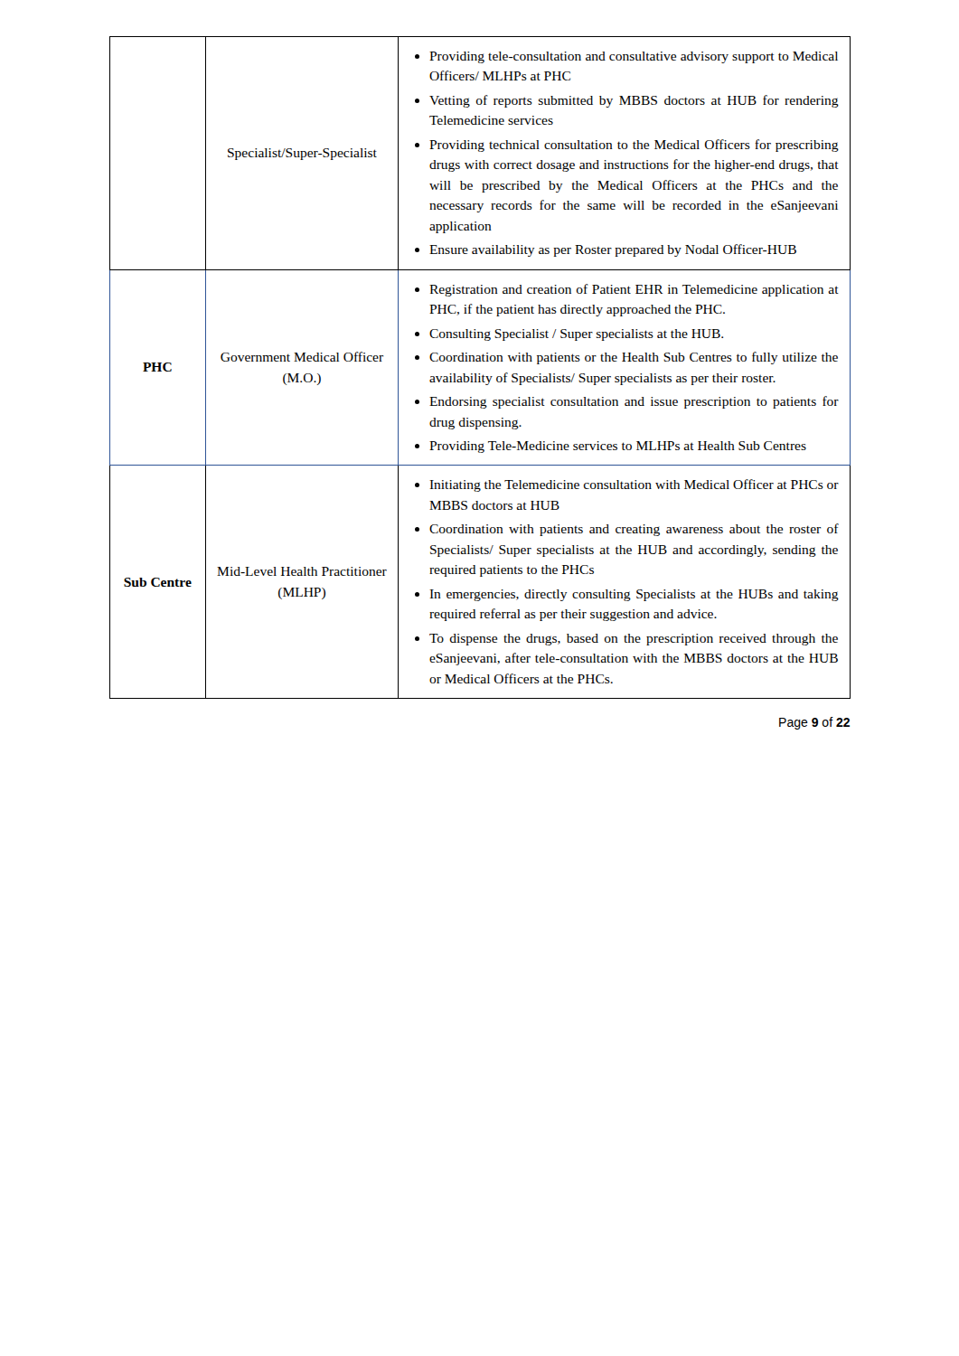| | Specialist/Super-Specialist | Providing tele-consultation and consultative advisory support to Medical Officers/ MLHPs at PHC Vetting of reports submitted by MBBS doctors at HUB for rendering Telemedicine services Providing technical consultation to the Medical Officers for prescribing drugs with correct dosage and instructions for the higher-end drugs, that will be prescribed by the Medical Officers at the PHCs and the necessary records for the same will be recorded in the eSanjeevani application Ensure availability as per Roster prepared by Nodal Officer-HUB |
| PHC | Government Medical Officer (M.O.) | Registration and creation of Patient EHR in Telemedicine application at PHC, if the patient has directly approached the PHC. Consulting Specialist / Super specialists at the HUB. Coordination with patients or the Health Sub Centres to fully utilize the availability of Specialists/ Super specialists as per their roster. Endorsing specialist consultation and issue prescription to patients for drug dispensing. Providing Tele-Medicine services to MLHPs at Health Sub Centres |
| Sub Centre | Mid-Level Health Practitioner (MLHP) | Initiating the Telemedicine consultation with Medical Officer at PHCs or MBBS doctors at HUB Coordination with patients and creating awareness about the roster of Specialists/ Super specialists at the HUB and accordingly, sending the required patients to the PHCs In emergencies, directly consulting Specialists at the HUBs and taking required referral as per their suggestion and advice. To dispense the drugs, based on the prescription received through the eSanjeevani, after tele-consultation with the MBBS doctors at the HUB or Medical Officers at the PHCs. |
Page 9 of 22